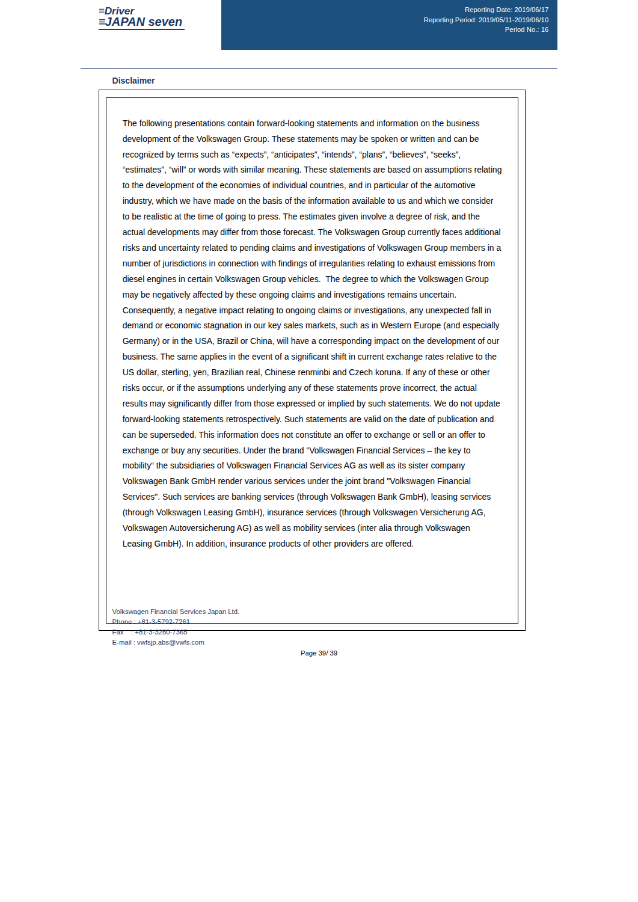Reporting Date: 2019/06/17
Reporting Period: 2019/05/11-2019/06/10
Period No.: 16
≡Driver
≡JAPAN seven
Disclaimer
The following presentations contain forward-looking statements and information on the business development of the Volkswagen Group. These statements may be spoken or written and can be recognized by terms such as “expects”, “anticipates”, “intends”, “plans”, “believes”, “seeks”, “estimates”, “will” or words with similar meaning. These statements are based on assumptions relating to the development of the economies of individual countries, and in particular of the automotive industry, which we have made on the basis of the information available to us and which we consider to be realistic at the time of going to press. The estimates given involve a degree of risk, and the actual developments may differ from those forecast. The Volkswagen Group currently faces additional risks and uncertainty related to pending claims and investigations of Volkswagen Group members in a number of jurisdictions in connection with findings of irregularities relating to exhaust emissions from diesel engines in certain Volkswagen Group vehicles. The degree to which the Volkswagen Group may be negatively affected by these ongoing claims and investigations remains uncertain. Consequently, a negative impact relating to ongoing claims or investigations, any unexpected fall in demand or economic stagnation in our key sales markets, such as in Western Europe (and especially Germany) or in the USA, Brazil or China, will have a corresponding impact on the development of our business. The same applies in the event of a significant shift in current exchange rates relative to the US dollar, sterling, yen, Brazilian real, Chinese renminbi and Czech koruna. If any of these or other risks occur, or if the assumptions underlying any of these statements prove incorrect, the actual results may significantly differ from those expressed or implied by such statements. We do not update forward-looking statements retrospectively. Such statements are valid on the date of publication and can be superseded. This information does not constitute an offer to exchange or sell or an offer to exchange or buy any securities. Under the brand “Volkswagen Financial Services – the key to mobility“ the subsidiaries of Volkswagen Financial Services AG as well as its sister company Volkswagen Bank GmbH render various services under the joint brand "Volkswagen Financial Services". Such services are banking services (through Volkswagen Bank GmbH), leasing services (through Volkswagen Leasing GmbH), insurance services (through Volkswagen Versicherung AG, Volkswagen Autoversicherung AG) as well as mobility services (inter alia through Volkswagen Leasing GmbH). In addition, insurance products of other providers are offered.
Volkswagen Financial Services Japan Ltd.
Phone : +81-3-5792-7261
Fax : +81-3-3280-7365
E-mail : vwfsjp.abs@vwfs.com
Page 39/ 39